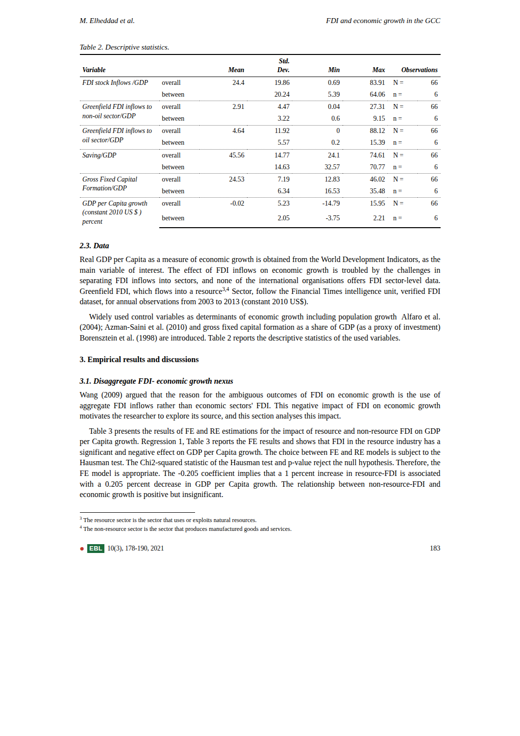M. Elheddad et al.
FDI and economic growth in the GCC
Table 2. Descriptive statistics.
| Variable | Mean | Std. Dev. | Min | Max | Observations |
| --- | --- | --- | --- | --- | --- |
| FDI stock Inflows /GDP | overall | 24.4 | 19.86 | 0.69 | 83.91 | N = | 66 |
| between | | 20.24 | 5.39 | 64.06 | n = | 6 |
| Greenfield FDI inflows to non-oil sector/GDP | overall | 2.91 | 4.47 | 0.04 | 27.31 | N = | 66 |
| between | | 3.22 | 0.6 | 9.15 | n = | 6 |
| Greenfield FDI inflows to oil sector/GDP | overall | 4.64 | 11.92 | 0 | 88.12 | N = | 66 |
| between | | 5.57 | 0.2 | 15.39 | n = | 6 |
| Saving/GDP | overall | 45.56 | 14.77 | 24.1 | 74.61 | N = | 66 |
| between | | 14.63 | 32.57 | 70.77 | n = | 6 |
| Gross Fixed Capital Formation/GDP | overall | 24.53 | 7.19 | 12.83 | 46.02 | N = | 66 |
| between | | 6.34 | 16.53 | 35.48 | n = | 6 |
| GDP per Capita growth (constant 2010 US $ ) percent | overall | -0.02 | 5.23 | -14.79 | 15.95 | N = | 66 |
| between | | 2.05 | -3.75 | 2.21 | n = | 6 |
2.3. Data
Real GDP per Capita as a measure of economic growth is obtained from the World Development Indicators, as the main variable of interest. The effect of FDI inflows on economic growth is troubled by the challenges in separating FDI inflows into sectors, and none of the international organisations offers FDI sector-level data. Greenfield FDI, which flows into a resource3,4 Sector, follow the Financial Times intelligence unit, verified FDI dataset, for annual observations from 2003 to 2013 (constant 2010 US$).
Widely used control variables as determinants of economic growth including population growth Alfaro et al. (2004); Azman-Saini et al. (2010) and gross fixed capital formation as a share of GDP (as a proxy of investment) Borensztein et al. (1998) are introduced. Table 2 reports the descriptive statistics of the used variables.
3. Empirical results and discussions
3.1. Disaggregate FDI- economic growth nexus
Wang (2009) argued that the reason for the ambiguous outcomes of FDI on economic growth is the use of aggregate FDI inflows rather than economic sectors' FDI. This negative impact of FDI on economic growth motivates the researcher to explore its source, and this section analyses this impact.
Table 3 presents the results of FE and RE estimations for the impact of resource and non-resource FDI on GDP per Capita growth. Regression 1, Table 3 reports the FE results and shows that FDI in the resource industry has a significant and negative effect on GDP per Capita growth. The choice between FE and RE models is subject to the Hausman test. The Chi2-squared statistic of the Hausman test and p-value reject the null hypothesis. Therefore, the FE model is appropriate. The -0.205 coefficient implies that a 1 percent increase in resource-FDI is associated with a 0.205 percent decrease in GDP per Capita growth. The relationship between non-resource-FDI and economic growth is positive but insignificant.
3 The resource sector is the sector that uses or exploits natural resources.
4 The non-resource sector is the sector that produces manufactured goods and services.
●EBL 10(3), 178-190, 2021
183